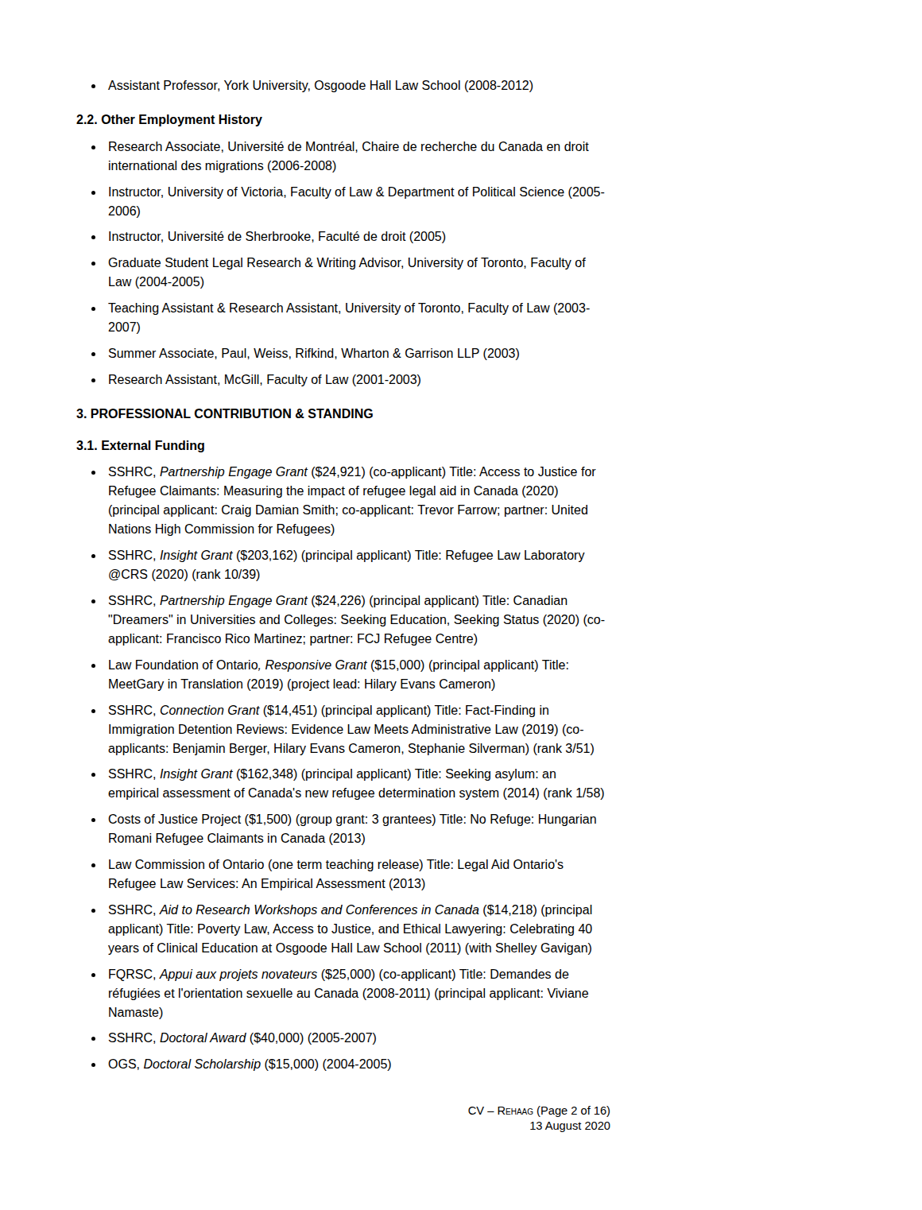Assistant Professor, York University, Osgoode Hall Law School (2008-2012)
2.2. Other Employment History
Research Associate, Université de Montréal, Chaire de recherche du Canada en droit international des migrations (2006-2008)
Instructor, University of Victoria, Faculty of Law & Department of Political Science (2005-2006)
Instructor, Université de Sherbrooke, Faculté de droit (2005)
Graduate Student Legal Research & Writing Advisor, University of Toronto, Faculty of Law (2004-2005)
Teaching Assistant & Research Assistant, University of Toronto, Faculty of Law (2003-2007)
Summer Associate, Paul, Weiss, Rifkind, Wharton & Garrison LLP (2003)
Research Assistant, McGill, Faculty of Law (2001-2003)
3. PROFESSIONAL CONTRIBUTION & STANDING
3.1. External Funding
SSHRC, Partnership Engage Grant ($24,921) (co-applicant) Title: Access to Justice for Refugee Claimants: Measuring the impact of refugee legal aid in Canada (2020) (principal applicant: Craig Damian Smith; co-applicant: Trevor Farrow; partner: United Nations High Commission for Refugees)
SSHRC, Insight Grant ($203,162) (principal applicant) Title: Refugee Law Laboratory @CRS (2020) (rank 10/39)
SSHRC, Partnership Engage Grant ($24,226) (principal applicant) Title: Canadian "Dreamers" in Universities and Colleges: Seeking Education, Seeking Status (2020) (co-applicant: Francisco Rico Martinez; partner: FCJ Refugee Centre)
Law Foundation of Ontario, Responsive Grant ($15,000) (principal applicant) Title: MeetGary in Translation (2019) (project lead: Hilary Evans Cameron)
SSHRC, Connection Grant ($14,451) (principal applicant) Title: Fact-Finding in Immigration Detention Reviews: Evidence Law Meets Administrative Law (2019) (co-applicants: Benjamin Berger, Hilary Evans Cameron, Stephanie Silverman) (rank 3/51)
SSHRC, Insight Grant ($162,348) (principal applicant) Title: Seeking asylum: an empirical assessment of Canada's new refugee determination system (2014) (rank 1/58)
Costs of Justice Project ($1,500) (group grant: 3 grantees) Title: No Refuge: Hungarian Romani Refugee Claimants in Canada (2013)
Law Commission of Ontario (one term teaching release) Title: Legal Aid Ontario's Refugee Law Services: An Empirical Assessment (2013)
SSHRC, Aid to Research Workshops and Conferences in Canada ($14,218) (principal applicant) Title: Poverty Law, Access to Justice, and Ethical Lawyering: Celebrating 40 years of Clinical Education at Osgoode Hall Law School (2011) (with Shelley Gavigan)
FQRSC, Appui aux projets novateurs ($25,000) (co-applicant) Title: Demandes de réfugiées et l'orientation sexuelle au Canada (2008-2011) (principal applicant: Viviane Namaste)
SSHRC, Doctoral Award ($40,000) (2005-2007)
OGS, Doctoral Scholarship ($15,000) (2004-2005)
CV – Rehaag (Page 2 of 16)
13 August 2020